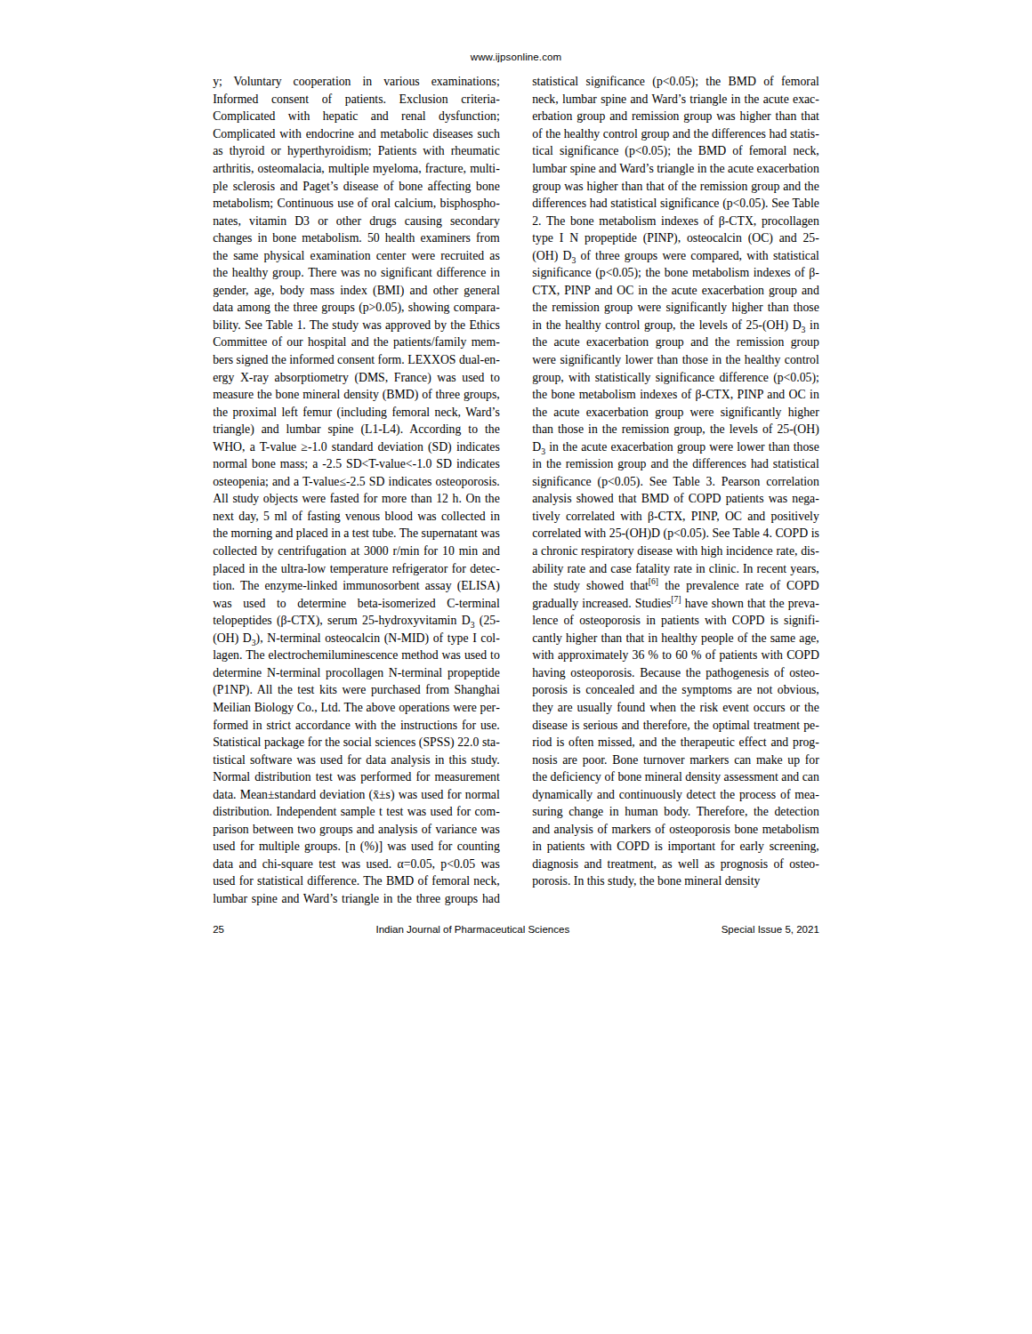www.ijpsonline.com
y; Voluntary cooperation in various examinations; Informed consent of patients. Exclusion criteria-Complicated with hepatic and renal dysfunction; Complicated with endocrine and metabolic diseases such as thyroid or hyperthyroidism; Patients with rheumatic arthritis, osteomalacia, multiple myeloma, fracture, multiple sclerosis and Paget’s disease of bone affecting bone metabolism; Continuous use of oral calcium, bisphosphonates, vitamin D3 or other drugs causing secondary changes in bone metabolism. 50 health examiners from the same physical examination center were recruited as the healthy group. There was no significant difference in gender, age, body mass index (BMI) and other general data among the three groups (p>0.05), showing comparability. See Table 1. The study was approved by the Ethics Committee of our hospital and the patients/family members signed the informed consent form. LEXXOS dual-energy X-ray absorptiometry (DMS, France) was used to measure the bone mineral density (BMD) of three groups, the proximal left femur (including femoral neck, Ward’s triangle) and lumbar spine (L1-L4). According to the WHO, a T-value ≥-1.0 standard deviation (SD) indicates normal bone mass; a -2.5 SD<T-value<-1.0 SD indicates osteopenia; and a T-value≤-2.5 SD indicates osteoporosis. All study objects were fasted for more than 12 h. On the next day, 5 ml of fasting venous blood was collected in the morning and placed in a test tube. The supernatant was collected by centrifugation at 3000 r/min for 10 min and placed in the ultra-low temperature refrigerator for detection. The enzyme-linked immunosorbent assay (ELISA) was used to determine beta-isomerized C-terminal telopeptides (β-CTX), serum 25-hydroxyvitamin D3 (25-(OH) D3), N-terminal osteocalcin (N-MID) of type I collagen. The electrochemiluminescence method was used to determine N-terminal procollagen N-terminal propeptide (P1NP). All the test kits were purchased from Shanghai Meilian Biology Co., Ltd. The above operations were performed in strict accordance with the instructions for use. Statistical package for the social sciences (SPSS) 22.0 statistical software was used for data analysis in this study. Normal distribution test was performed for measurement data. Mean±standard deviation (x̄±s) was used for normal distribution. Independent sample t test was used for comparison between two groups and analysis of variance was used for multiple groups. [n (%)] was used for counting data and chi-square test was used. α=0.05, p<0.05 was used for statistical difference. The BMD of femoral neck, lumbar spine and Ward’s triangle in the three groups had statistical significance (p<0.05); the BMD of femoral neck, lumbar spine and Ward’s triangle in the acute exacerbation group and remission group was higher than that of the healthy control group and the differences had statistical significance (p<0.05); the BMD of femoral neck, lumbar spine and Ward’s triangle in the acute exacerbation group was higher than that of the remission group and the differences had statistical significance (p<0.05). See Table 2. The bone metabolism indexes of β-CTX, procollagen type I N propeptide (PINP), osteocalcin (OC) and 25-(OH) D3 of three groups were compared, with statistical significance (p<0.05); the bone metabolism indexes of β-CTX, PINP and OC in the acute exacerbation group and the remission group were significantly higher than those in the healthy control group, the levels of 25-(OH) D3 in the acute exacerbation group and the remission group were significantly lower than those in the healthy control group, with statistically significance difference (p<0.05); the bone metabolism indexes of β-CTX, PINP and OC in the acute exacerbation group were significantly higher than those in the remission group, the levels of 25-(OH) D3 in the acute exacerbation group were lower than those in the remission group and the differences had statistical significance (p<0.05). See Table 3. Pearson correlation analysis showed that BMD of COPD patients was negatively correlated with β-CTX, PINP, OC and positively correlated with 25-(OH)D (p<0.05). See Table 4. COPD is a chronic respiratory disease with high incidence rate, disability rate and case fatality rate in clinic. In recent years, the study showed that[6] the prevalence rate of COPD gradually increased. Studies[7] have shown that the prevalence of osteoporosis in patients with COPD is significantly higher than that in healthy people of the same age, with approximately 36 % to 60 % of patients with COPD having osteoporosis. Because the pathogenesis of osteoporosis is concealed and the symptoms are not obvious, they are usually found when the risk event occurs or the disease is serious and therefore, the optimal treatment period is often missed, and the therapeutic effect and prognosis are poor. Bone turnover markers can make up for the deficiency of bone mineral density assessment and can dynamically and continuously detect the process of measuring change in human body. Therefore, the detection and analysis of markers of osteoporosis bone metabolism in patients with COPD is important for early screening, diagnosis and treatment, as well as prognosis of osteoporosis. In this study, the bone mineral density
25 Indian Journal of Pharmaceutical Sciences Special Issue 5, 2021